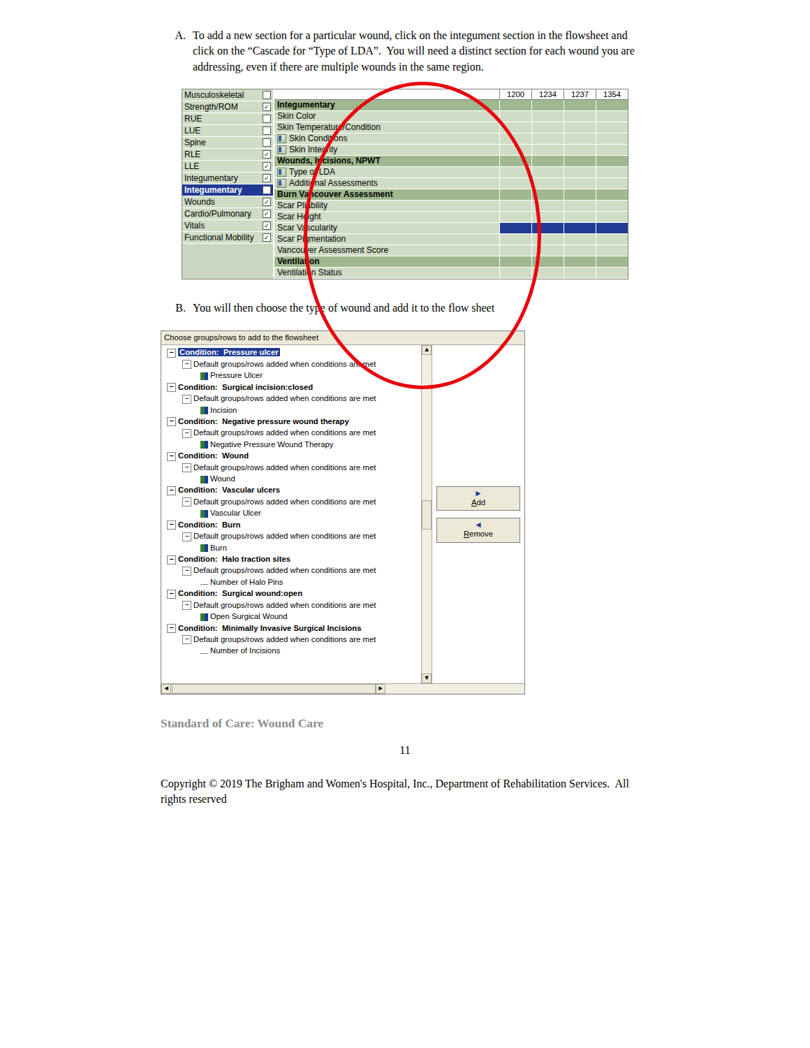To add a new section for a particular wound, click on the integument section in the flowsheet and click on the “Cascade for “Type of LDA”. You will need a distinct section for each wound you are addressing, even if there are multiple wounds in the same region.
Musculoskeletal
Strength/ROM✓
RUE
LUE
Spine
RLE✓
LLE✓
Integumentary✓
Integumentary✓
Wounds✓
Cardio/Pulmonary✓
Vitals✓
Functional Mobility✓
1200
1234
1237
1354
Integumentary
Skin Color
Skin Temperature/Condition
Skin Conditions
Skin Integrity
Wounds, Incisions, NPWT
Type of LDA
Additional Assessments
Burn Vancouver Assessment
Scar Pliability
Scar Height
Scar Vascularity
Scar Pigmentation
Vancouver Assessment Score
Ventilation
Ventilation Status
You will then choose the type of wound and add it to the flow sheet
Choose groups/rows to add to the flowsheet
−Condition: Pressure ulcer
−Default groups/rows added when conditions are met
Pressure Ulcer
−Condition: Surgical incision:closed
−Default groups/rows added when conditions are met
Incision
−Condition: Negative pressure wound therapy
−Default groups/rows added when conditions are met
Negative Pressure Wound Therapy
−Condition: Wound
−Default groups/rows added when conditions are met
Wound
−Condition: Vascular ulcers
−Default groups/rows added when conditions are met
Vascular Ulcer
−Condition: Burn
−Default groups/rows added when conditions are met
Burn
−Condition: Halo traction sites
−Default groups/rows added when conditions are met
Number of Halo Pins
−Condition: Surgical wound:open
−Default groups/rows added when conditions are met
Open Surgical Wound
−Condition: Minimally Invasive Surgical Incisions
−Default groups/rows added when conditions are met
Number of Incisions
▲
▼
►Add
◄Remove
◄
►
Standard of Care: Wound Care
11
Copyright © 2019 The Brigham and Women's Hospital, Inc., Department of Rehabilitation Services. All rights reserved